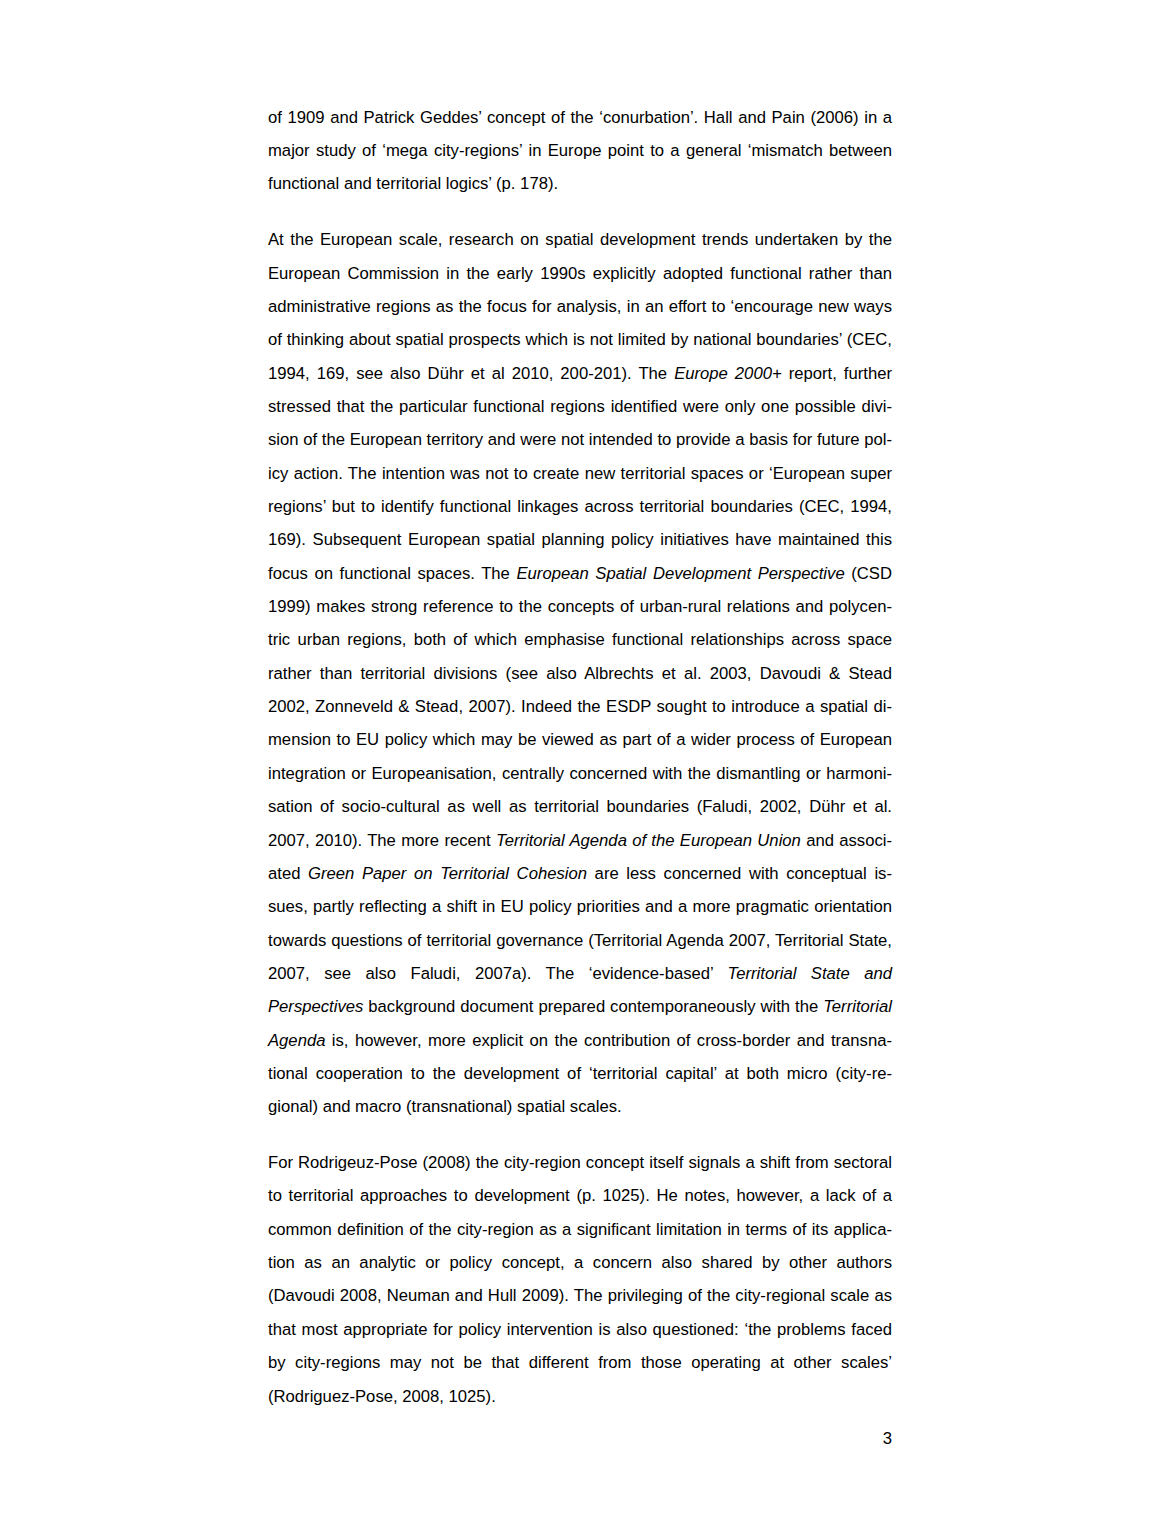of 1909 and Patrick Geddes’ concept of the ‘conurbation’. Hall and Pain (2006) in a major study of ‘mega city-regions’ in Europe point to a general ‘mismatch between functional and territorial logics’ (p. 178).
At the European scale, research on spatial development trends undertaken by the European Commission in the early 1990s explicitly adopted functional rather than administrative regions as the focus for analysis, in an effort to ‘encourage new ways of thinking about spatial prospects which is not limited by national boundaries’ (CEC, 1994, 169, see also Dühr et al 2010, 200-201). The Europe 2000+ report, further stressed that the particular functional regions identified were only one possible division of the European territory and were not intended to provide a basis for future policy action. The intention was not to create new territorial spaces or ‘European super regions’ but to identify functional linkages across territorial boundaries (CEC, 1994, 169). Subsequent European spatial planning policy initiatives have maintained this focus on functional spaces. The European Spatial Development Perspective (CSD 1999) makes strong reference to the concepts of urban-rural relations and polycentric urban regions, both of which emphasise functional relationships across space rather than territorial divisions (see also Albrechts et al. 2003, Davoudi & Stead 2002, Zonneveld & Stead, 2007). Indeed the ESDP sought to introduce a spatial dimension to EU policy which may be viewed as part of a wider process of European integration or Europeanisation, centrally concerned with the dismantling or harmonisation of socio-cultural as well as territorial boundaries (Faludi, 2002, Dühr et al. 2007, 2010). The more recent Territorial Agenda of the European Union and associated Green Paper on Territorial Cohesion are less concerned with conceptual issues, partly reflecting a shift in EU policy priorities and a more pragmatic orientation towards questions of territorial governance (Territorial Agenda 2007, Territorial State, 2007, see also Faludi, 2007a). The ‘evidence-based’ Territorial State and Perspectives background document prepared contemporaneously with the Territorial Agenda is, however, more explicit on the contribution of cross-border and transnational cooperation to the development of ‘territorial capital’ at both micro (city-regional) and macro (transnational) spatial scales.
For Rodrigeuz-Pose (2008) the city-region concept itself signals a shift from sectoral to territorial approaches to development (p. 1025). He notes, however, a lack of a common definition of the city-region as a significant limitation in terms of its application as an analytic or policy concept, a concern also shared by other authors (Davoudi 2008, Neuman and Hull 2009). The privileging of the city-regional scale as that most appropriate for policy intervention is also questioned: ‘the problems faced by city-regions may not be that different from those operating at other scales’ (Rodriguez-Pose, 2008, 1025).
3